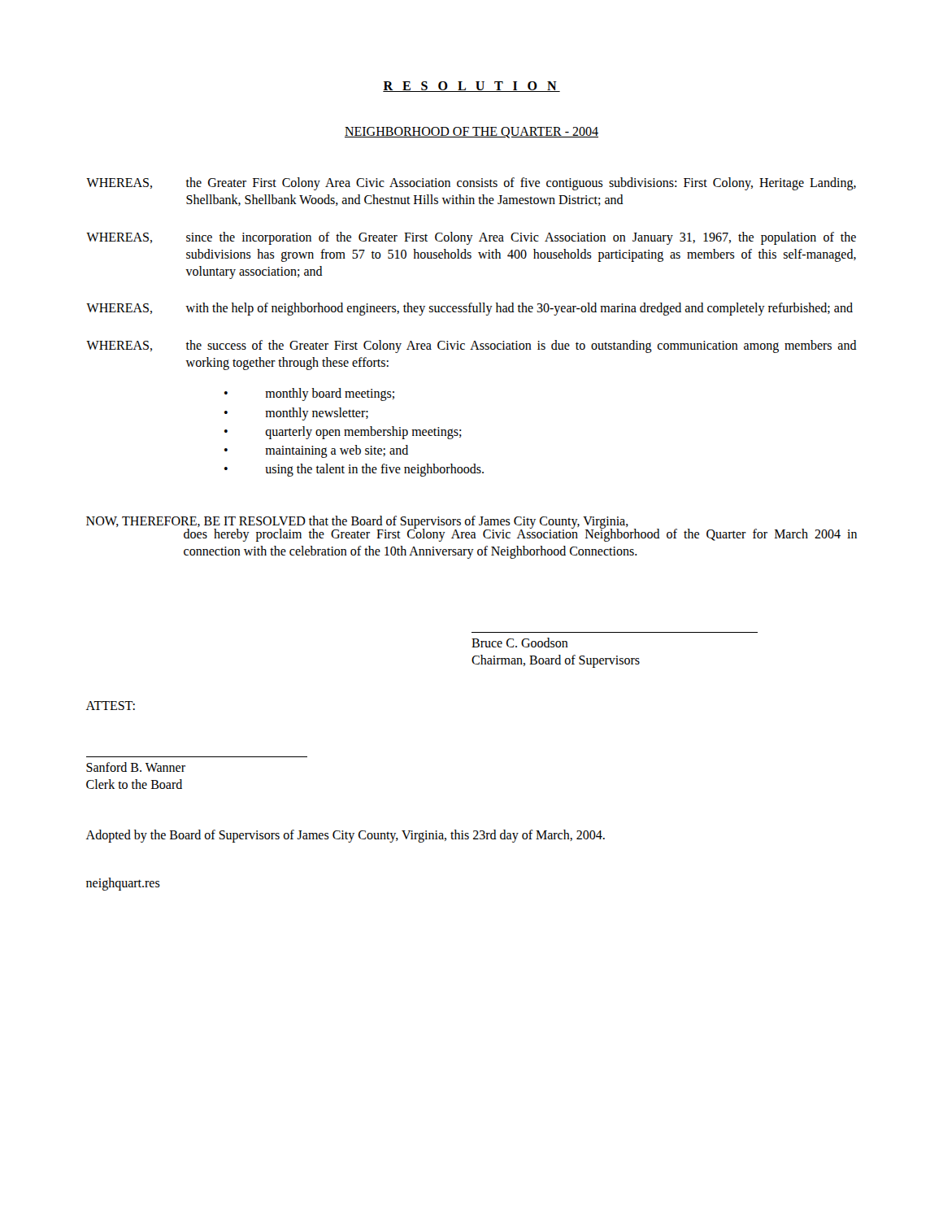R E S O L U T I O N
NEIGHBORHOOD OF THE QUARTER - 2004
| WHEREAS, | the Greater First Colony Area Civic Association consists of five contiguous subdivisions: First Colony, Heritage Landing, Shellbank, Shellbank Woods, and Chestnut Hills within the Jamestown District; and |
| WHEREAS, | since the incorporation of the Greater First Colony Area Civic Association on January 31, 1967, the population of the subdivisions has grown from 57 to 510 households with 400 households participating as members of this self-managed, voluntary association; and |
| WHEREAS, | with the help of neighborhood engineers, they successfully had the 30-year-old marina dredged and completely refurbished; and |
| WHEREAS, | the success of the Greater First Colony Area Civic Association is due to outstanding communication among members and working together through these efforts: monthly board meetings; monthly newsletter; quarterly open membership meetings; maintaining a web site; and using the talent in the five neighborhoods. |
NOW, THEREFORE, BE IT RESOLVED that the Board of Supervisors of James City County, Virginia,
does hereby proclaim the Greater First Colony Area Civic Association Neighborhood of the Quarter for March 2004 in connection with the celebration of the 10th Anniversary of Neighborhood Connections.
Bruce C. Goodson
Chairman, Board of Supervisors
ATTEST:
Sanford B. Wanner
Clerk to the Board
Adopted by the Board of Supervisors of James City County, Virginia, this 23rd day of March, 2004.
neighquart.res